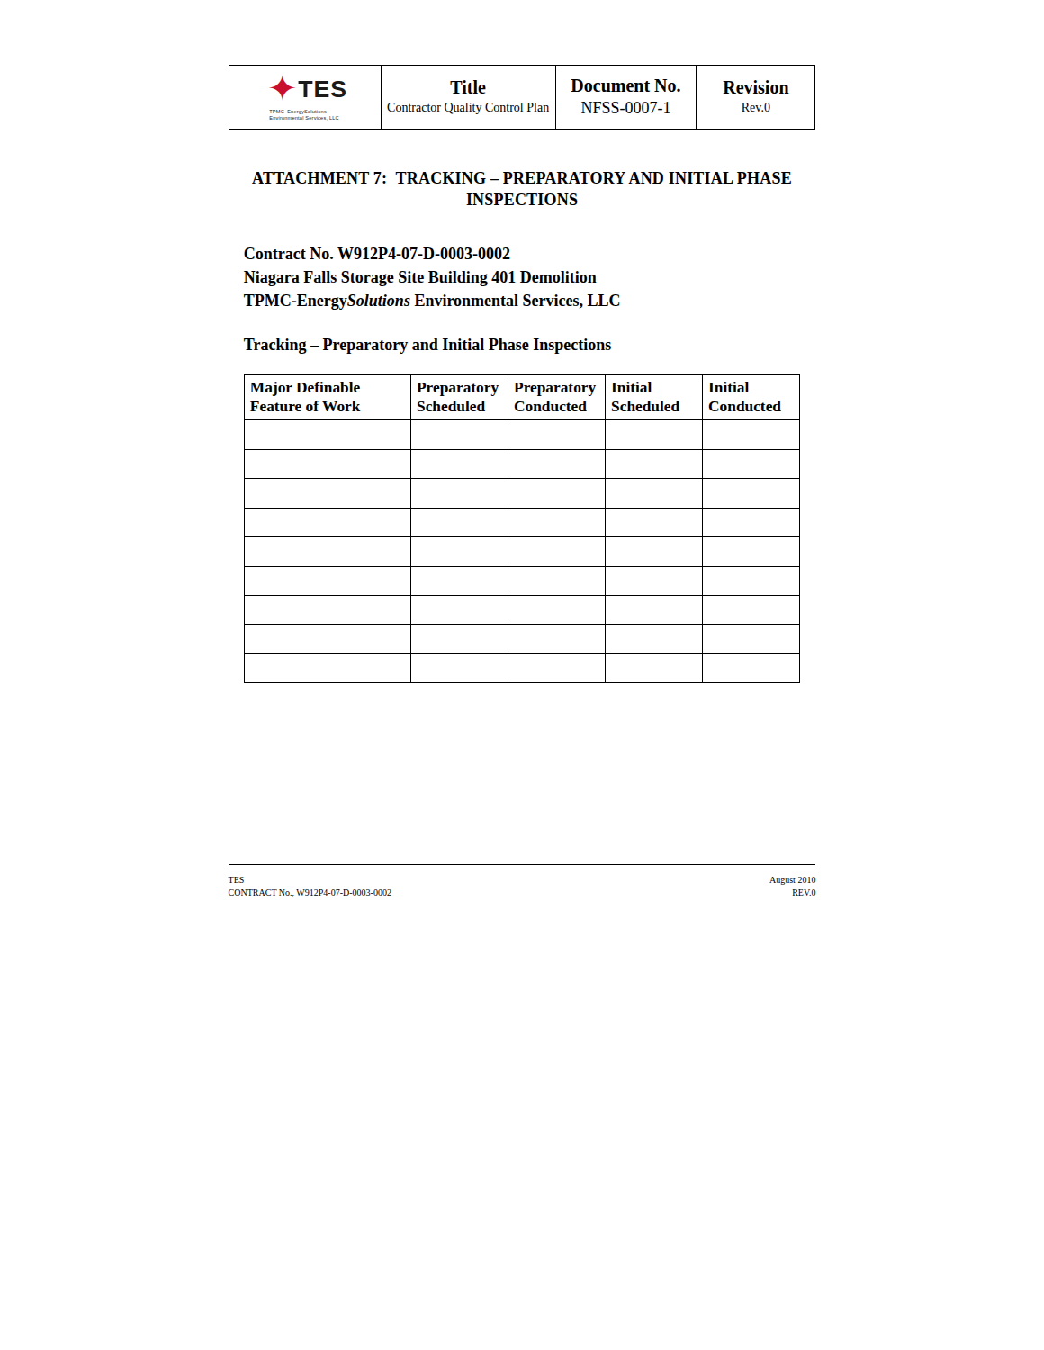| ✦ TES TPMC–EnergySolutions Environmental Services, LLC | Title Contractor Quality Control Plan | Document No. NFSS-0007-1 | Revision Rev.0 |
ATTACHMENT 7: TRACKING – PREPARATORY AND INITIAL PHASE INSPECTIONS
Contract No. W912P4-07-D-0003-0002
Niagara Falls Storage Site Building 401 Demolition
TPMC-EnergySolutions Environmental Services, LLC
Tracking – Preparatory and Initial Phase Inspections
| Major Definable Feature of Work | Preparatory Scheduled | Preparatory Conducted | Initial Scheduled | Initial Conducted |
| --- | --- | --- | --- | --- |
TES
CONTRACT No., W912P4-07-D-0003-0002
August 2010
REV.0